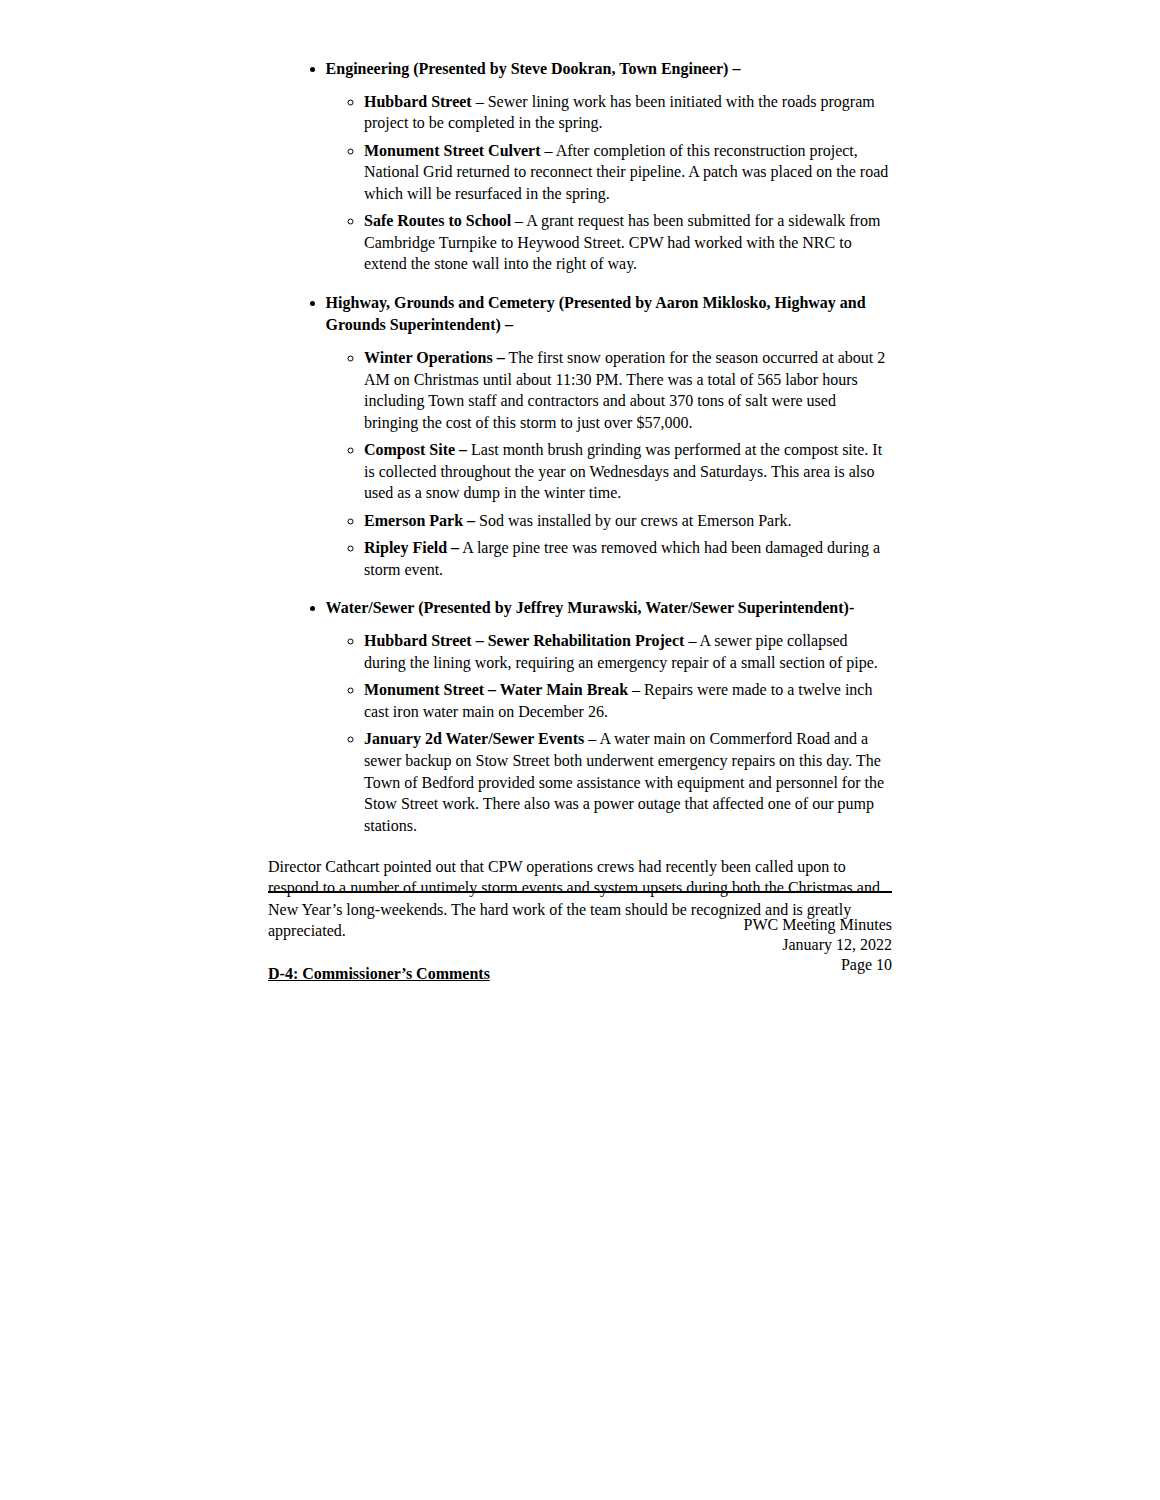Engineering (Presented by Steve Dookran, Town Engineer) –
Hubbard Street – Sewer lining work has been initiated with the roads program project to be completed in the spring.
Monument Street Culvert – After completion of this reconstruction project, National Grid returned to reconnect their pipeline. A patch was placed on the road which will be resurfaced in the spring.
Safe Routes to School – A grant request has been submitted for a sidewalk from Cambridge Turnpike to Heywood Street. CPW had worked with the NRC to extend the stone wall into the right of way.
Highway, Grounds and Cemetery (Presented by Aaron Miklosko, Highway and Grounds Superintendent) –
Winter Operations – The first snow operation for the season occurred at about 2 AM on Christmas until about 11:30 PM. There was a total of 565 labor hours including Town staff and contractors and about 370 tons of salt were used bringing the cost of this storm to just over $57,000.
Compost Site – Last month brush grinding was performed at the compost site. It is collected throughout the year on Wednesdays and Saturdays. This area is also used as a snow dump in the winter time.
Emerson Park – Sod was installed by our crews at Emerson Park.
Ripley Field – A large pine tree was removed which had been damaged during a storm event.
Water/Sewer (Presented by Jeffrey Murawski, Water/Sewer Superintendent)-
Hubbard Street – Sewer Rehabilitation Project – A sewer pipe collapsed during the lining work, requiring an emergency repair of a small section of pipe.
Monument Street – Water Main Break – Repairs were made to a twelve inch cast iron water main on December 26.
January 2d Water/Sewer Events – A water main on Commerford Road and a sewer backup on Stow Street both underwent emergency repairs on this day. The Town of Bedford provided some assistance with equipment and personnel for the Stow Street work. There also was a power outage that affected one of our pump stations.
Director Cathcart pointed out that CPW operations crews had recently been called upon to respond to a number of untimely storm events and system upsets during both the Christmas and New Year’s long-weekends. The hard work of the team should be recognized and is greatly appreciated.
D-4: Commissioner’s Comments
PWC Meeting Minutes
January 12, 2022
Page 10